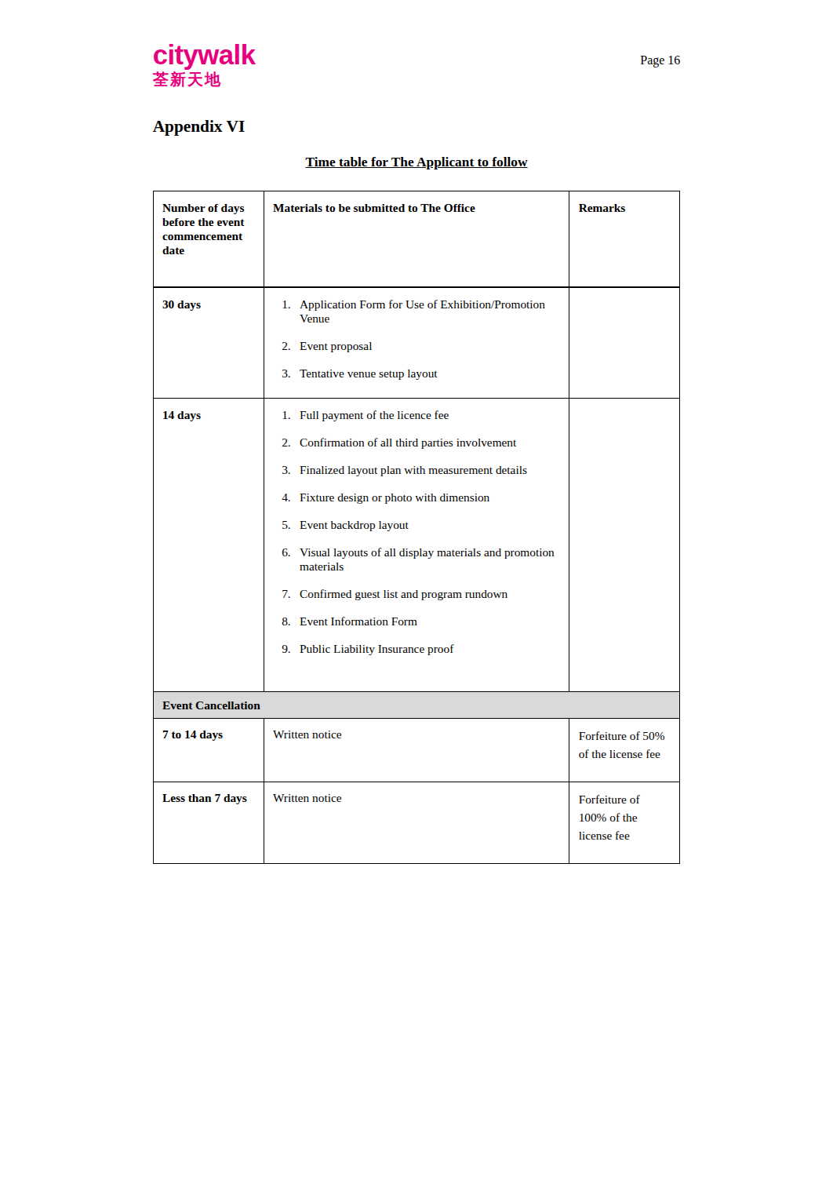citywalk
荃新天地
Page 16
Appendix VI
Time table for The Applicant to follow
| Number of days before the event commencement date | Materials to be submitted to The Office | Remarks |
| --- | --- | --- |
| 30 days | Application Form for Use of Exhibition/Promotion Venue Event proposal Tentative venue setup layout | |
| 14 days | Full payment of the licence fee Confirmation of all third parties involvement Finalized layout plan with measurement details Fixture design or photo with dimension Event backdrop layout Visual layouts of all display materials and promotion materials Confirmed guest list and program rundown Event Information Form Public Liability Insurance proof | |
| Event Cancellation |
| 7 to 14 days | Written notice | Forfeiture of 50% of the license fee |
| Less than 7 days | Written notice | Forfeiture of 100% of the license fee |